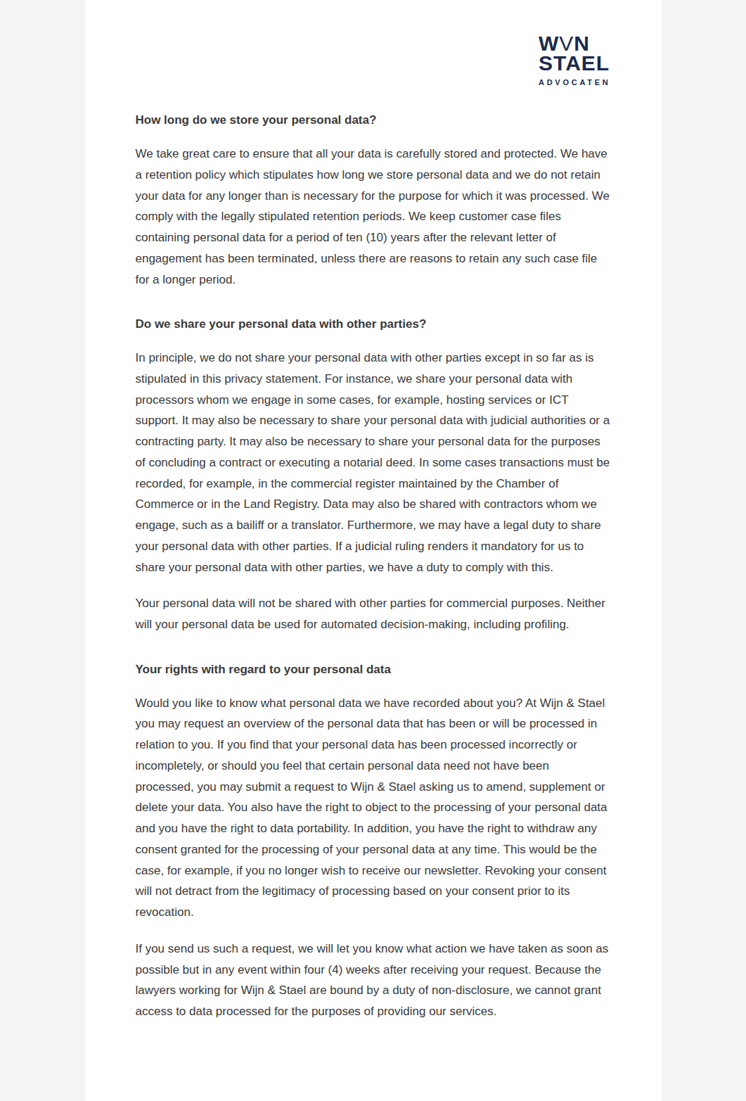WVN STAEL ADVOCATEN
How long do we store your personal data?
We take great care to ensure that all your data is carefully stored and protected. We have a retention policy which stipulates how long we store personal data and we do not retain your data for any longer than is necessary for the purpose for which it was processed. We comply with the legally stipulated retention periods. We keep customer case files containing personal data for a period of ten (10) years after the relevant letter of engagement has been terminated, unless there are reasons to retain any such case file for a longer period.
Do we share your personal data with other parties?
In principle, we do not share your personal data with other parties except in so far as is stipulated in this privacy statement. For instance, we share your personal data with processors whom we engage in some cases, for example, hosting services or ICT support. It may also be necessary to share your personal data with judicial authorities or a contracting party. It may also be necessary to share your personal data for the purposes of concluding a contract or executing a notarial deed. In some cases transactions must be recorded, for example, in the commercial register maintained by the Chamber of Commerce or in the Land Registry. Data may also be shared with contractors whom we engage, such as a bailiff or a translator. Furthermore, we may have a legal duty to share your personal data with other parties. If a judicial ruling renders it mandatory for us to share your personal data with other parties, we have a duty to comply with this.
Your personal data will not be shared with other parties for commercial purposes. Neither will your personal data be used for automated decision-making, including profiling.
Your rights with regard to your personal data
Would you like to know what personal data we have recorded about you? At Wijn & Stael you may request an overview of the personal data that has been or will be processed in relation to you. If you find that your personal data has been processed incorrectly or incompletely, or should you feel that certain personal data need not have been processed, you may submit a request to Wijn & Stael asking us to amend, supplement or delete your data. You also have the right to object to the processing of your personal data and you have the right to data portability. In addition, you have the right to withdraw any consent granted for the processing of your personal data at any time. This would be the case, for example, if you no longer wish to receive our newsletter. Revoking your consent will not detract from the legitimacy of processing based on your consent prior to its revocation.
If you send us such a request, we will let you know what action we have taken as soon as possible but in any event within four (4) weeks after receiving your request. Because the lawyers working for Wijn & Stael are bound by a duty of non-disclosure, we cannot grant access to data processed for the purposes of providing our services.